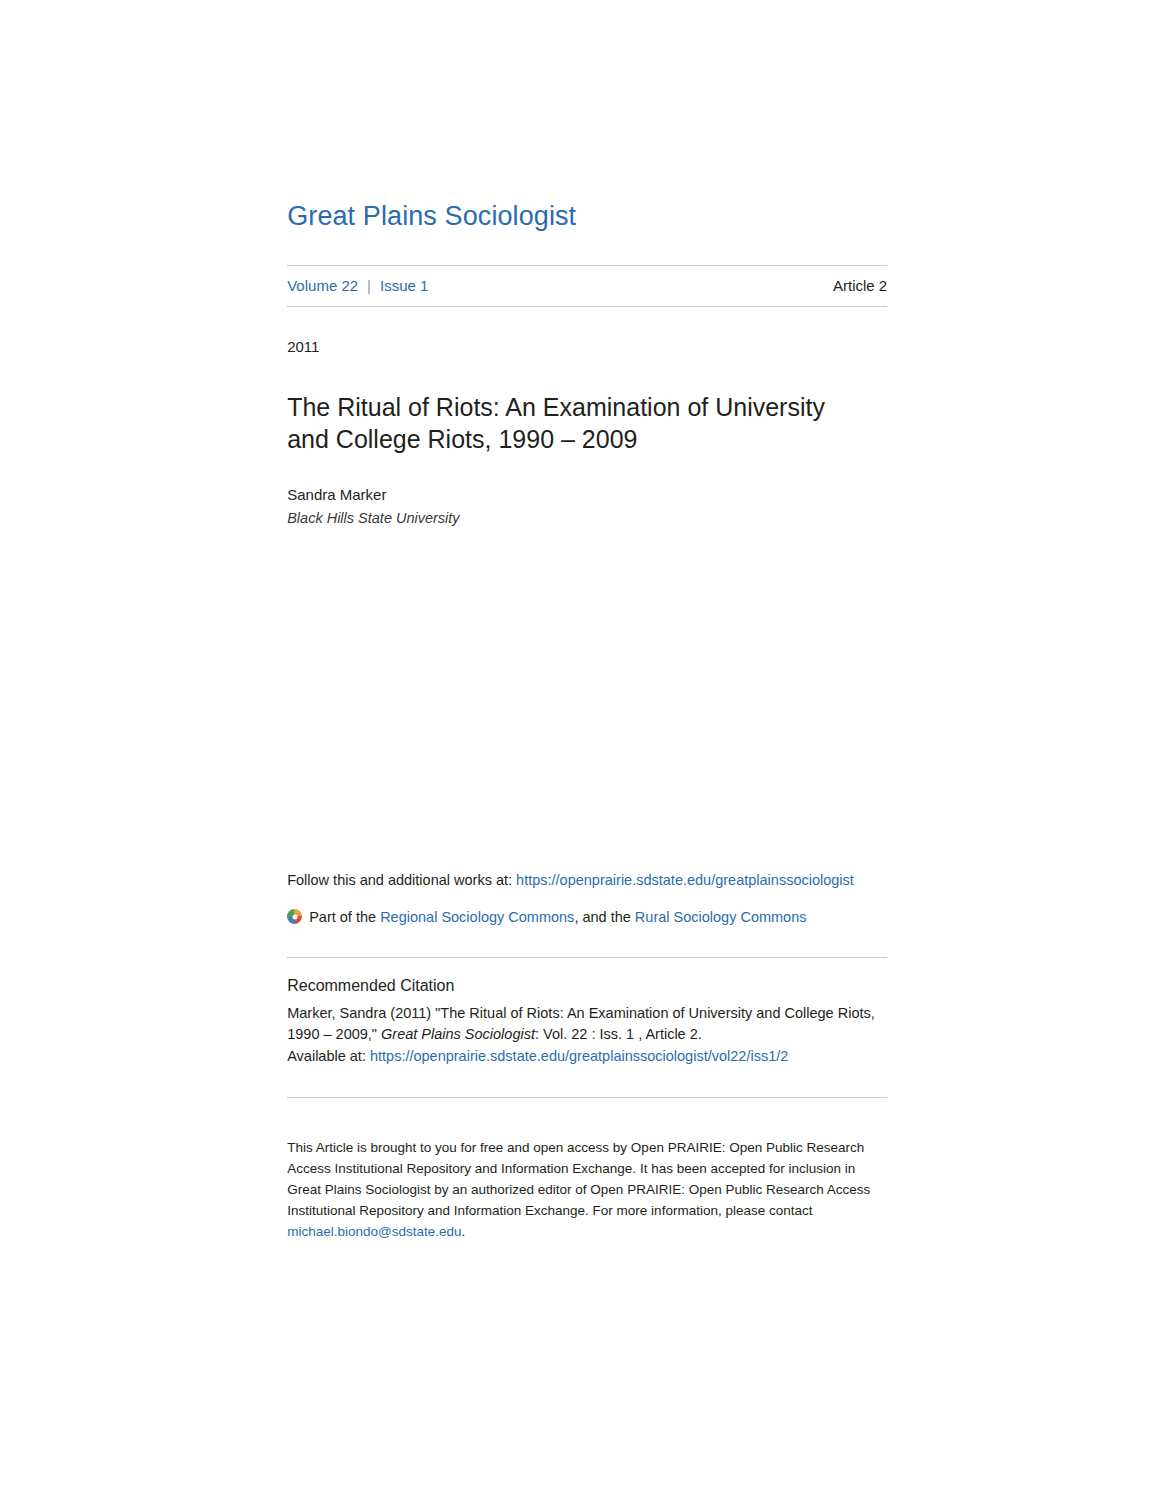Great Plains Sociologist
Volume 22|Issue 1
Article 2
2011
The Ritual of Riots: An Examination of University and College Riots, 1990 – 2009
Sandra Marker
Black Hills State University
Follow this and additional works at: https://openprairie.sdstate.edu/greatplainssociologist
Part of the Regional Sociology Commons, and the Rural Sociology Commons
Recommended Citation
Marker, Sandra (2011) "The Ritual of Riots: An Examination of University and College Riots, 1990 – 2009," Great Plains Sociologist: Vol. 22 : Iss. 1 , Article 2.
Available at: https://openprairie.sdstate.edu/greatplainssociologist/vol22/iss1/2
This Article is brought to you for free and open access by Open PRAIRIE: Open Public Research Access Institutional Repository and Information Exchange. It has been accepted for inclusion in Great Plains Sociologist by an authorized editor of Open PRAIRIE: Open Public Research Access Institutional Repository and Information Exchange. For more information, please contact michael.biondo@sdstate.edu.